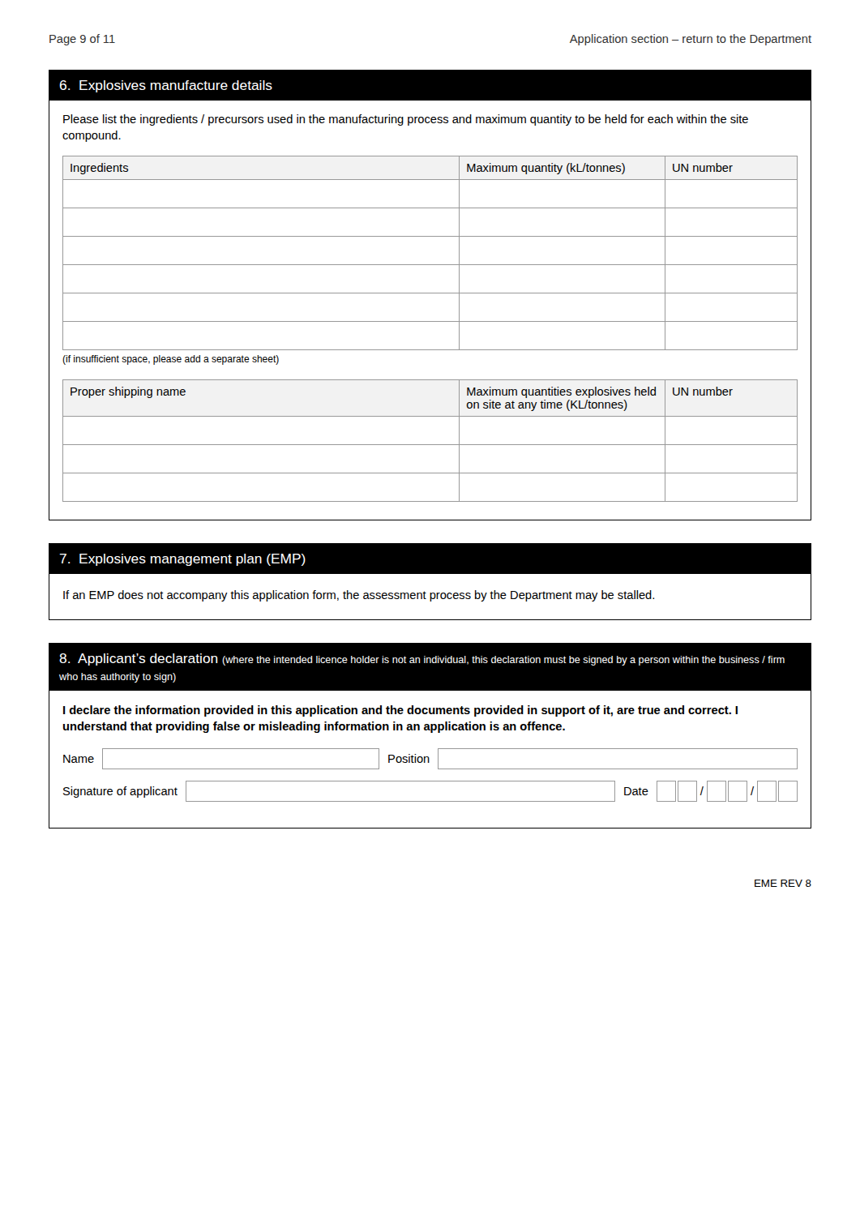Page 9 of 11
Application section – return to the Department
6. Explosives manufacture details
Please list the ingredients / precursors used in the manufacturing process and maximum quantity to be held for each within the site compound.
| Ingredients | Maximum quantity (kL/tonnes) | UN number |
| --- | --- | --- |
(if insufficient space, please add a separate sheet)
| Proper shipping name | Maximum quantities explosives held on site at any time (KL/tonnes) | UN number |
| --- | --- | --- |
7. Explosives management plan (EMP)
If an EMP does not accompany this application form, the assessment process by the Department may be stalled.
8. Applicant’s declaration (where the intended licence holder is not an individual, this declaration must be signed by a person within the business / firm who has authority to sign)
I declare the information provided in this application and the documents provided in support of it, are true and correct. I understand that providing false or misleading information in an application is an offence.
Name Position
Signature of applicant Date / /
EME REV 8